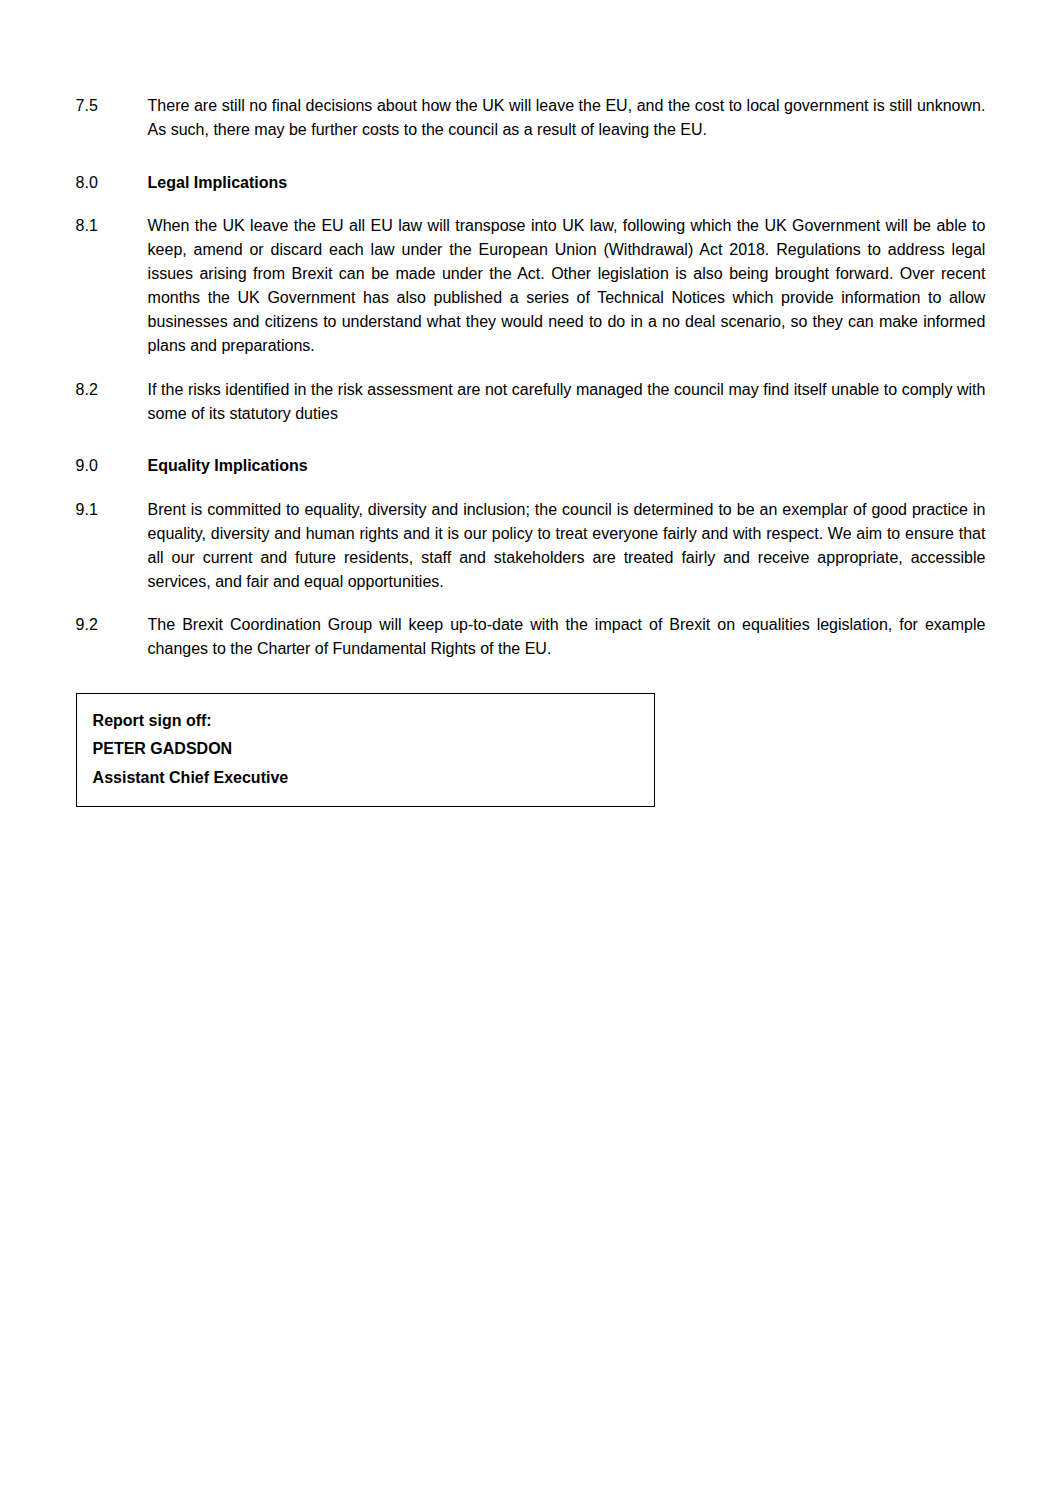7.5
There are still no final decisions about how the UK will leave the EU, and the cost to local government is still unknown. As such, there may be further costs to the council as a result of leaving the EU.
8.0 Legal Implications
8.1
When the UK leave the EU all EU law will transpose into UK law, following which the UK Government will be able to keep, amend or discard each law under the European Union (Withdrawal) Act 2018. Regulations to address legal issues arising from Brexit can be made under the Act. Other legislation is also being brought forward. Over recent months the UK Government has also published a series of Technical Notices which provide information to allow businesses and citizens to understand what they would need to do in a no deal scenario, so they can make informed plans and preparations.
8.2
If the risks identified in the risk assessment are not carefully managed the council may find itself unable to comply with some of its statutory duties
9.0 Equality Implications
9.1
Brent is committed to equality, diversity and inclusion; the council is determined to be an exemplar of good practice in equality, diversity and human rights and it is our policy to treat everyone fairly and with respect. We aim to ensure that all our current and future residents, staff and stakeholders are treated fairly and receive appropriate, accessible services, and fair and equal opportunities.
9.2
The Brexit Coordination Group will keep up-to-date with the impact of Brexit on equalities legislation, for example changes to the Charter of Fundamental Rights of the EU.
Report sign off:
PETER GADSDON
Assistant Chief Executive